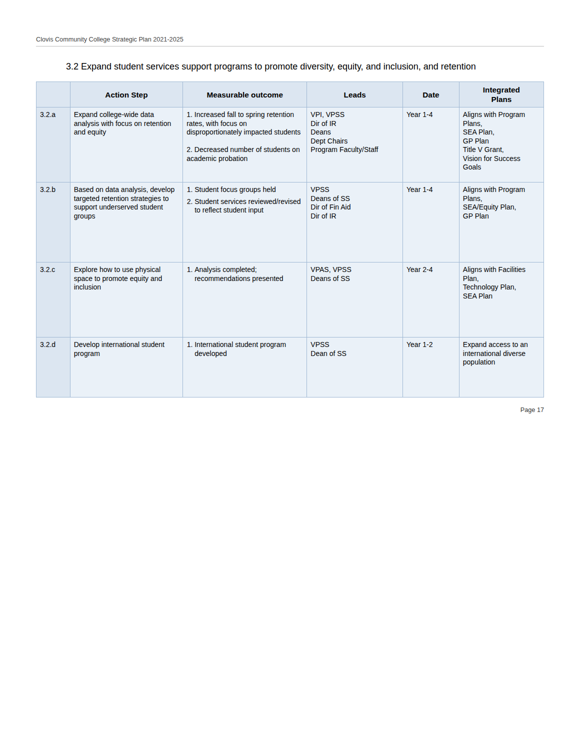Clovis Community College Strategic Plan 2021-2025
3.2 Expand student services support programs to promote diversity, equity, and inclusion, and retention
| | Action Step | Measurable outcome | Leads | Date | Integrated Plans |
| --- | --- | --- | --- | --- | --- |
| 3.2.a | Expand college-wide data analysis with focus on retention and equity | 1. Increased fall to spring retention rates, with focus on disproportionately impacted students 2. Decreased number of students on academic probation | VPI, VPSS Dir of IR Deans Dept Chairs Program Faculty/Staff | Year 1-4 | Aligns with Program Plans, SEA Plan, GP Plan Title V Grant, Vision for Success Goals |
| 3.2.b | Based on data analysis, develop targeted retention strategies to support underserved student groups | Student focus groups held Student services reviewed/revised to reflect student input | VPSS Deans of SS Dir of Fin Aid Dir of IR | Year 1-4 | Aligns with Program Plans, SEA/Equity Plan, GP Plan |
| 3.2.c | Explore how to use physical space to promote equity and inclusion | Analysis completed; recommendations presented | VPAS, VPSS Deans of SS | Year 2-4 | Aligns with Facilities Plan, Technology Plan, SEA Plan |
| 3.2.d | Develop international student program | International student program developed | VPSS Dean of SS | Year 1-2 | Expand access to an international diverse population |
Page 17